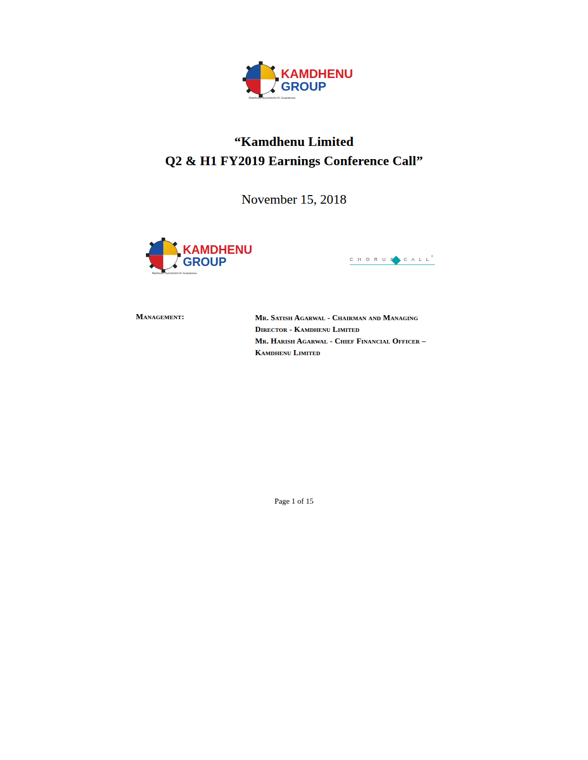“Kamdhenu Limited
Q2 & H1 FY2019 Earnings Conference Call”
November 15, 2018
| Management : | Mr. Satish Agarwal - Chairman and Managing Director - Kamdhenu Limited Mr. Harish Agarwal - Chief Financial Officer – Kamdhenu Limited |
Page 1 of 15